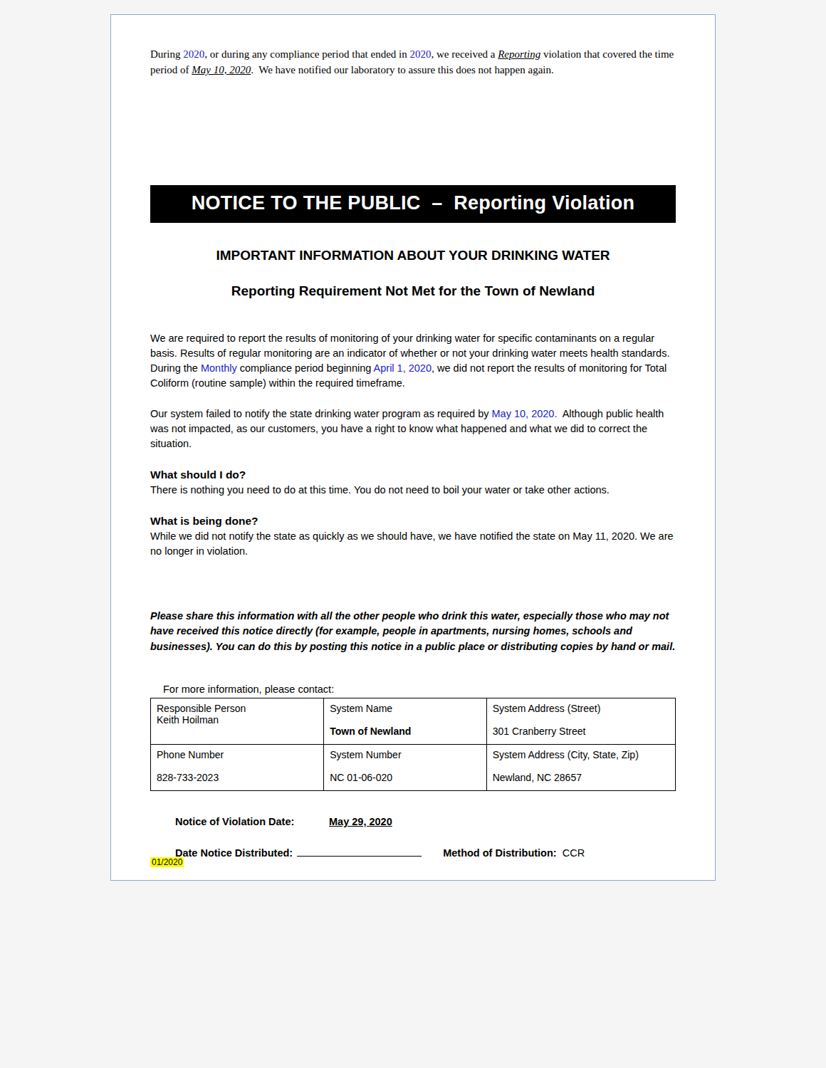During 2020, or during any compliance period that ended in 2020, we received a Reporting violation that covered the time period of May 10, 2020. We have notified our laboratory to assure this does not happen again.
NOTICE TO THE PUBLIC – Reporting Violation
IMPORTANT INFORMATION ABOUT YOUR DRINKING WATER
Reporting Requirement Not Met for the Town of Newland
We are required to report the results of monitoring of your drinking water for specific contaminants on a regular basis. Results of regular monitoring are an indicator of whether or not your drinking water meets health standards. During the Monthly compliance period beginning April 1, 2020, we did not report the results of monitoring for Total Coliform (routine sample) within the required timeframe.
Our system failed to notify the state drinking water program as required by May 10, 2020. Although public health was not impacted, as our customers, you have a right to know what happened and what we did to correct the situation.
What should I do?
There is nothing you need to do at this time. You do not need to boil your water or take other actions.
What is being done?
While we did not notify the state as quickly as we should have, we have notified the state on May 11, 2020. We are no longer in violation.
Please share this information with all the other people who drink this water, especially those who may not have received this notice directly (for example, people in apartments, nursing homes, schools and businesses). You can do this by posting this notice in a public place or distributing copies by hand or mail.
For more information, please contact:
| Responsible Person Keith Hoilman | System Name Town of Newland | System Address (Street) 301 Cranberry Street |
| Phone Number 828-733-2023 | System Number NC 01-06-020 | System Address (City, State, Zip) Newland, NC 28657 |
Notice of Violation Date: May 29, 2020
Date Notice Distributed: Method of Distribution: CCR
01/2020